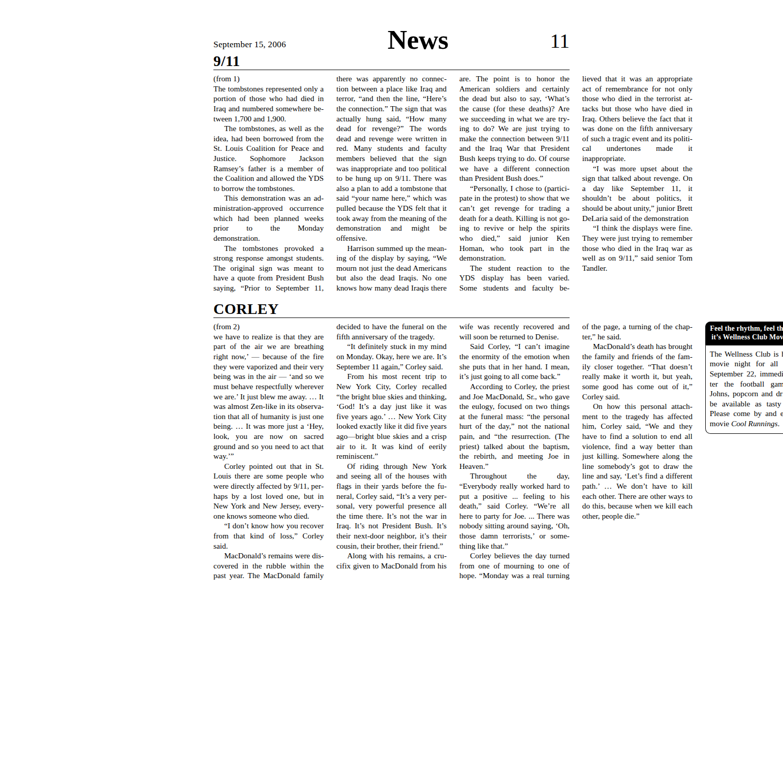September 15, 2006
News
11
9/11
(from 1)
The tombstones represented only a portion of those who had died in Iraq and numbered somewhere between 1,700 and 1,900.
The tombstones, as well as the idea, had been borrowed from the St. Louis Coalition for Peace and Justice. Sophomore Jackson Ramsey’s father is a member of the Coalition and allowed the YDS to borrow the tombstones.
This demonstration was an administration-approved occurrence which had been planned weeks prior to the Monday demonstration.
The tombstones provoked a strong response amongst students. The original sign was meant to have a quote from President Bush saying, “Prior to September 11, there was apparently no connection between a place like Iraq and terror, “and then the line, “Here’s the connection.” The sign that was actually hung said, “How many dead for revenge?” The words dead and revenge were written in red. Many students and faculty members believed that the sign was inappropriate and too political to be hung up on 9/11. There was also a plan to add a tombstone that said “your name here,” which was pulled because the YDS felt that it took away from the meaning of the demonstration and might be offensive.
Harrison summed up the meaning of the display by saying, “We mourn not just the dead Americans but also the dead Iraqis. No one knows how many dead Iraqis there are. The point is to honor the American soldiers and certainly the dead but also to say, ‘What’s the cause (for these deaths)? Are we succeeding in what we are trying to do? We are just trying to make the connection between 9/11 and the Iraq War that President Bush keeps trying to do. Of course we have a different connection than President Bush does.”
“Personally, I chose to (participate in the protest) to show that we can’t get revenge for trading a death for a death. Killing is not going to revive or help the spirits who died,” said junior Ken Homan, who took part in the demonstration.
The student reaction to the YDS display has been varied. Some students and faculty believed that it was an appropriate act of remembrance for not only those who died in the terrorist attacks but those who have died in Iraq. Others believe the fact that it was done on the fifth anniversary of such a tragic event and its political undertones made it inappropriate.
“I was more upset about the sign that talked about revenge. On a day like September 11, it shouldn’t be about politics, it should be about unity,” junior Brett DeLaria said of the demonstration
“I think the displays were fine. They were just trying to remember those who died in the Iraq war as well as on 9/11,” said senior Tom Tandler.
CORLEY
(from 2)
we have to realize is that they are part of the air we are breathing right now,’ — because of the fire they were vaporized and their very being was in the air — ‘and so we must behave respectfully wherever we are.’ It just blew me away. … It was almost Zen-like in its observation that all of humanity is just one being. … It was more just a ‘Hey, look, you are now on sacred ground and so you need to act that way.’”
Corley pointed out that in St. Louis there are some people who were directly affected by 9/11, perhaps by a lost loved one, but in New York and New Jersey, everyone knows someone who died.
“I don’t know how you recover from that kind of loss,” Corley said.
MacDonald’s remains were discovered in the rubble within the past year. The MacDonald family decided to have the funeral on the fifth anniversary of the tragedy.
“It definitely stuck in my mind on Monday. Okay, here we are. It’s September 11 again,” Corley said.
From his most recent trip to New York City, Corley recalled “the bright blue skies and thinking, ‘God! It’s a day just like it was five years ago.’ … New York City looked exactly like it did five years ago—bright blue skies and a crisp air to it. It was kind of eerily reminiscent.”
Of riding through New York and seeing all of the houses with flags in their yards before the funeral, Corley said, “It’s a very personal, very powerful presence all the time there. It’s not the war in Iraq. It’s not President Bush. It’s their next-door neighbor, it’s their cousin, their brother, their friend.”
Along with his remains, a crucifix given to MacDonald from his wife was recently recovered and will soon be returned to Denise.
Said Corley, “I can’t imagine the enormity of the emotion when she puts that in her hand. I mean, it’s just going to all come back.”
According to Corley, the priest and Joe MacDonald, Sr., who gave the eulogy, focused on two things at the funeral mass: “the personal hurt of the day,” not the national pain, and “the resurrection. (The priest) talked about the baptism, the rebirth, and meeting Joe in Heaven.”
Throughout the day, “Everybody really worked hard to put a positive ... feeling to his death,” said Corley. “We’re all here to party for Joe. ... There was nobody sitting around saying, ‘Oh, those damn terrorists,’ or something like that.”
Corley believes the day turned from one of mourning to one of hope. “Monday was a real turning of the page, a turning of the chapter,” he said.
MacDonald’s death has brought the family and friends of the family closer together. “That doesn’t really make it worth it, but yeah, some good has come out of it,” Corley said.
On how this personal attachment to the tragedy has affected him, Corley said, “We and they have to find a solution to end all violence, find a way better than just killing. Somewhere along the line somebody’s got to draw the line and say, ‘Let’s find a different path.’ … We don’t have to kill each other. There are other ways to do this, because when we kill each other, people die.”
Feel the rhythm, feel the rhyme, it’s Wellness Club Movie Time!
The Wellness Club is hosting a movie night for all students, September 22, immediately after the football game. Papa Johns, popcorn and drinks will be available as tasty snacks. Please come by and enjoy the movie Cool Runnings.